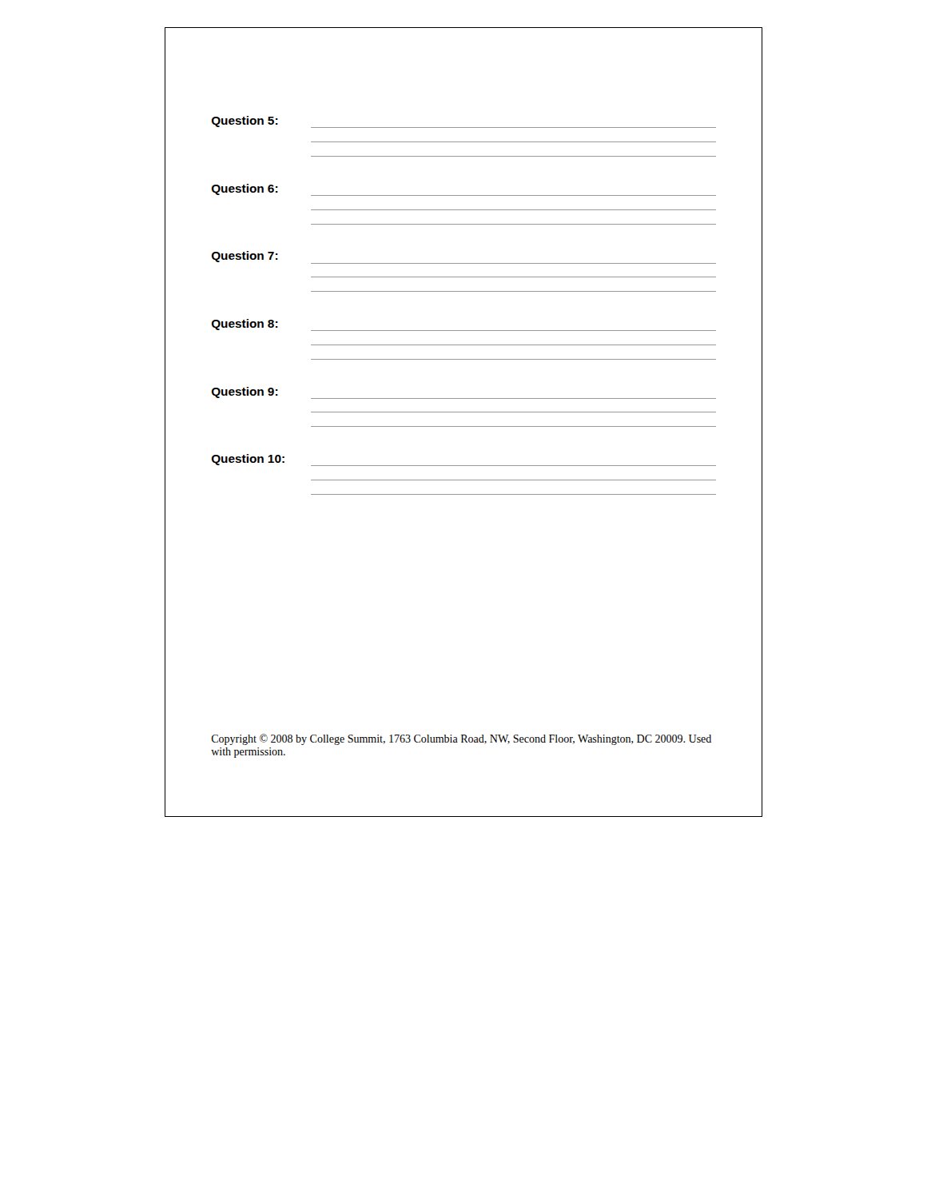Question 5:
Question 6:
Question 7:
Question 8:
Question 9:
Question 10:
Copyright © 2008 by College Summit, 1763 Columbia Road, NW, Second Floor, Washington, DC 20009. Used with permission.